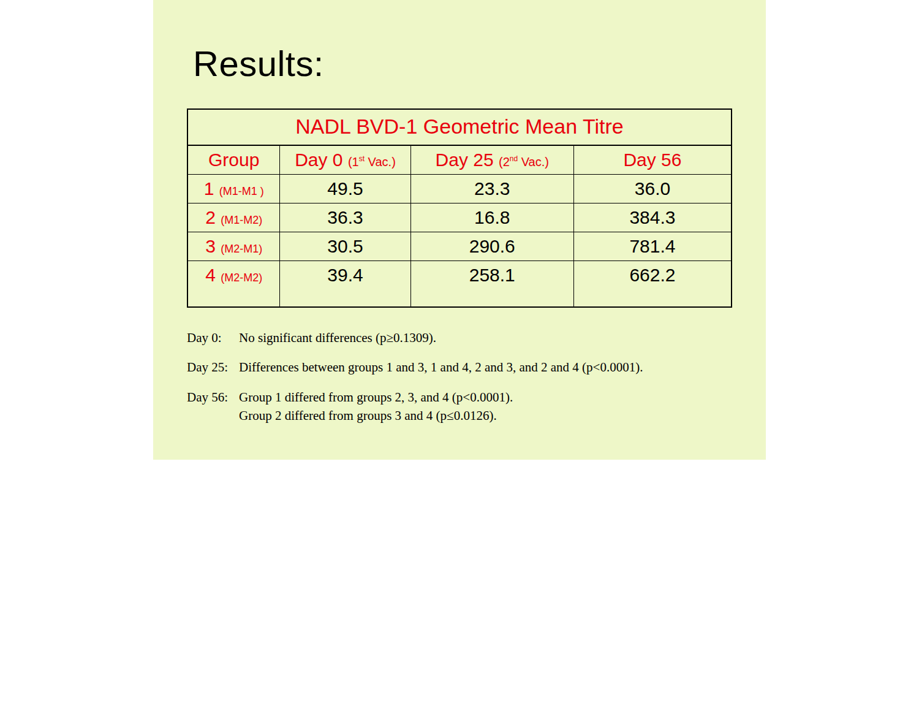Results:
NADL BVD-1 Geometric Mean Titre
| Group | Day 0 (1 st Vac.) | Day 25 (2 nd Vac.) | Day 56 |
| --- | --- | --- | --- |
| 1 (M1-M1 ) | 49.5 | 23.3 | 36.0 |
| 2 (M1-M2) | 36.3 | 16.8 | 384.3 |
| 3 (M2-M1) | 30.5 | 290.6 | 781.4 |
| 4 (M2-M2) | 39.4 | 258.1 | 662.2 |
| Day 0: | No significant differences (p≥0.1309). |
| Day 25: | Differences between groups 1 and 3, 1 and 4, 2 and 3, and 2 and 4 (p<0.0001). |
| Day 56: | Group 1 differed from groups 2, 3, and 4 (p<0.0001). Group 2 differed from groups 3 and 4 (p≤0.0126). |